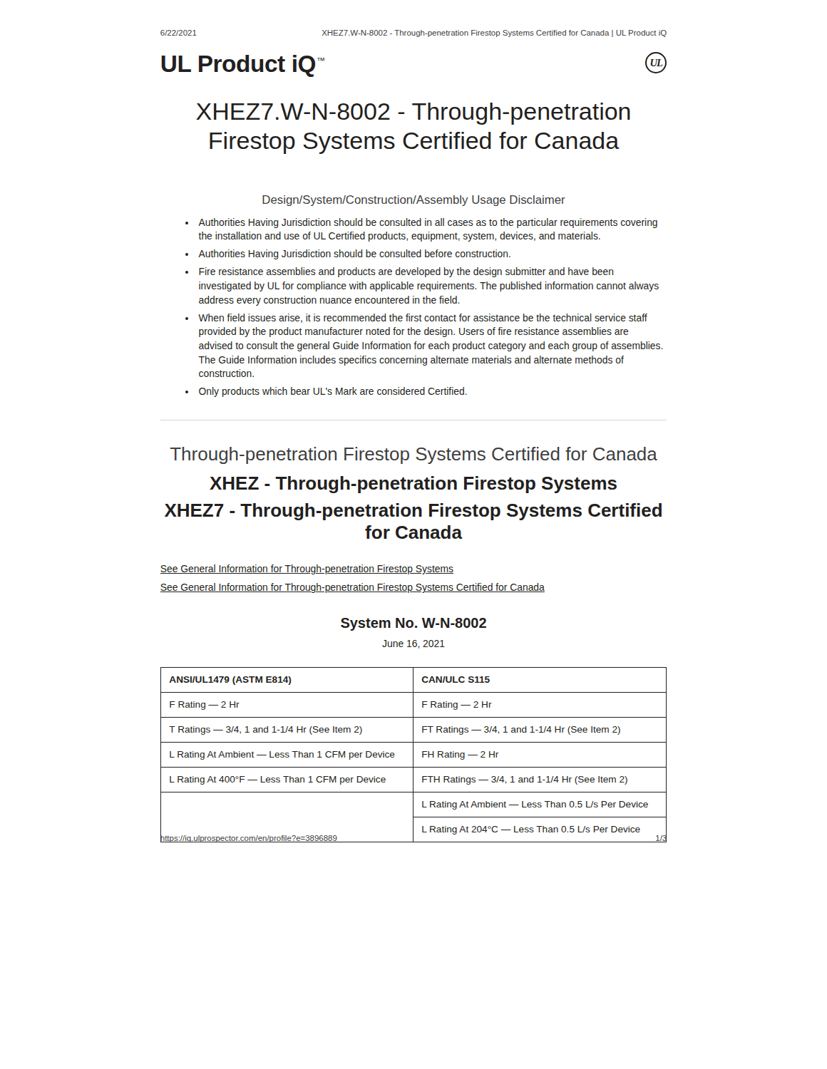6/22/2021 XHEZ7.W-N-8002 - Through-penetration Firestop Systems Certified for Canada | UL Product iQ
UL Product iQ™
UL
XHEZ7.W-N-8002 - Through-penetration Firestop Systems Certified for Canada
Design/System/Construction/Assembly Usage Disclaimer
Authorities Having Jurisdiction should be consulted in all cases as to the particular requirements covering the installation and use of UL Certified products, equipment, system, devices, and materials.
Authorities Having Jurisdiction should be consulted before construction.
Fire resistance assemblies and products are developed by the design submitter and have been investigated by UL for compliance with applicable requirements. The published information cannot always address every construction nuance encountered in the field.
When field issues arise, it is recommended the first contact for assistance be the technical service staff provided by the product manufacturer noted for the design. Users of fire resistance assemblies are advised to consult the general Guide Information for each product category and each group of assemblies. The Guide Information includes specifics concerning alternate materials and alternate methods of construction.
Only products which bear UL's Mark are considered Certified.
Through-penetration Firestop Systems Certified for Canada
XHEZ - Through-penetration Firestop Systems
XHEZ7 - Through-penetration Firestop Systems Certified for Canada
See General Information for Through-penetration Firestop Systems
See General Information for Through-penetration Firestop Systems Certified for Canada
System No. W-N-8002
June 16, 2021
| ANSI/UL1479 (ASTM E814) | CAN/ULC S115 |
| --- | --- |
| F Rating — 2 Hr | F Rating — 2 Hr |
| T Ratings — 3/4, 1 and 1-1/4 Hr (See Item 2) | FT Ratings — 3/4, 1 and 1-1/4 Hr (See Item 2) |
| L Rating At Ambient — Less Than 1 CFM per Device | FH Rating — 2 Hr |
| L Rating At 400°F — Less Than 1 CFM per Device | FTH Ratings — 3/4, 1 and 1-1/4 Hr (See Item 2) |
| | L Rating At Ambient — Less Than 0.5 L/s Per Device |
| | L Rating At 204°C — Less Than 0.5 L/s Per Device |
https://iq.ulprospector.com/en/profile?e=3896889 1/3